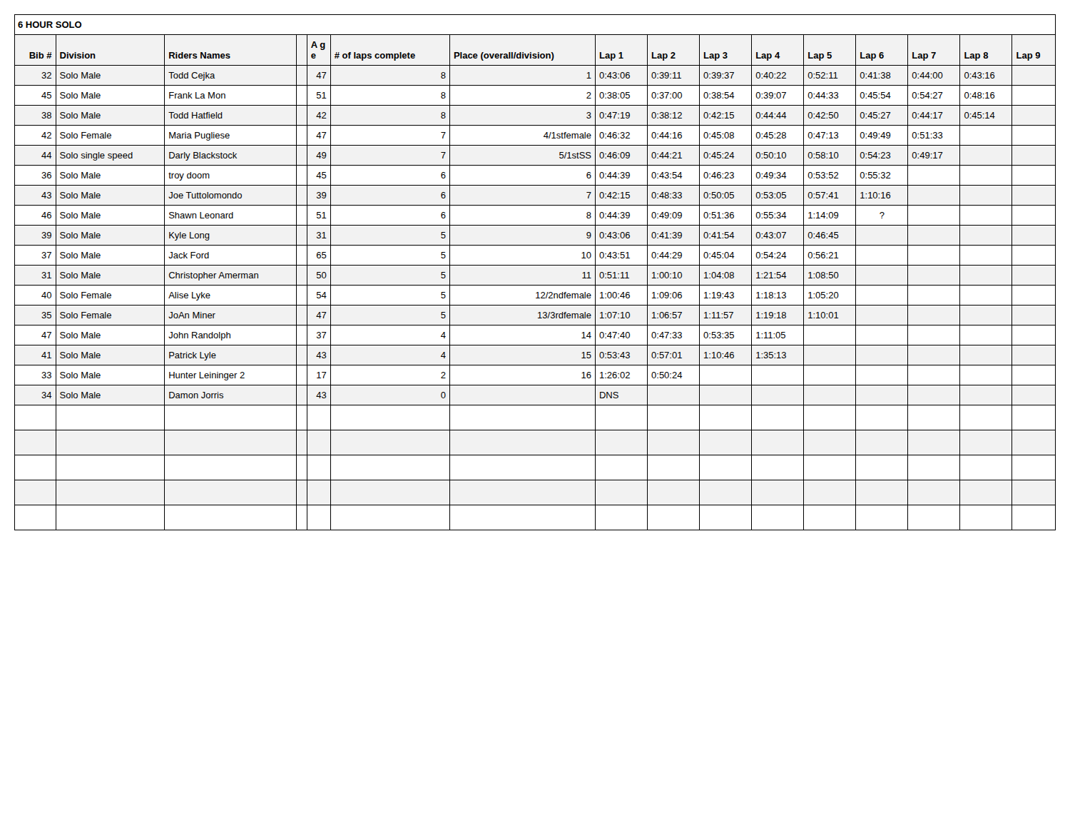6 HOUR SOLO
| Bib # | Division | Riders Names | | A g e | # of laps complete | Place (overall/division) | Lap 1 | Lap 2 | Lap 3 | Lap 4 | Lap 5 | Lap 6 | Lap 7 | Lap 8 | Lap 9 |
| --- | --- | --- | --- | --- | --- | --- | --- | --- | --- | --- | --- | --- | --- | --- | --- |
| 32 | Solo Male | Todd Cejka | | 47 | 8 | 1 | 0:43:06 | 0:39:11 | 0:39:37 | 0:40:22 | 0:52:11 | 0:41:38 | 0:44:00 | 0:43:16 | |
| 45 | Solo Male | Frank La Mon | | 51 | 8 | 2 | 0:38:05 | 0:37:00 | 0:38:54 | 0:39:07 | 0:44:33 | 0:45:54 | 0:54:27 | 0:48:16 | |
| 38 | Solo Male | Todd Hatfield | | 42 | 8 | 3 | 0:47:19 | 0:38:12 | 0:42:15 | 0:44:44 | 0:42:50 | 0:45:27 | 0:44:17 | 0:45:14 | |
| 42 | Solo Female | Maria Pugliese | | 47 | 7 | 4/1stfemale | 0:46:32 | 0:44:16 | 0:45:08 | 0:45:28 | 0:47:13 | 0:49:49 | 0:51:33 | | |
| 44 | Solo single speed | Darly Blackstock | | 49 | 7 | 5/1stSS | 0:46:09 | 0:44:21 | 0:45:24 | 0:50:10 | 0:58:10 | 0:54:23 | 0:49:17 | | |
| 36 | Solo Male | troy doom | | 45 | 6 | 6 | 0:44:39 | 0:43:54 | 0:46:23 | 0:49:34 | 0:53:52 | 0:55:32 | | | |
| 43 | Solo Male | Joe Tuttolomondo | | 39 | 6 | 7 | 0:42:15 | 0:48:33 | 0:50:05 | 0:53:05 | 0:57:41 | 1:10:16 | | | |
| 46 | Solo Male | Shawn Leonard | | 51 | 6 | 8 | 0:44:39 | 0:49:09 | 0:51:36 | 0:55:34 | 1:14:09 | ? | | | |
| 39 | Solo Male | Kyle Long | | 31 | 5 | 9 | 0:43:06 | 0:41:39 | 0:41:54 | 0:43:07 | 0:46:45 | | | | |
| 37 | Solo Male | Jack Ford | | 65 | 5 | 10 | 0:43:51 | 0:44:29 | 0:45:04 | 0:54:24 | 0:56:21 | | | | |
| 31 | Solo Male | Christopher Amerman | | 50 | 5 | 11 | 0:51:11 | 1:00:10 | 1:04:08 | 1:21:54 | 1:08:50 | | | | |
| 40 | Solo Female | Alise Lyke | | 54 | 5 | 12/2ndfemale | 1:00:46 | 1:09:06 | 1:19:43 | 1:18:13 | 1:05:20 | | | | |
| 35 | Solo Female | JoAn Miner | | 47 | 5 | 13/3rdfemale | 1:07:10 | 1:06:57 | 1:11:57 | 1:19:18 | 1:10:01 | | | | |
| 47 | Solo Male | John Randolph | | 37 | 4 | 14 | 0:47:40 | 0:47:33 | 0:53:35 | 1:11:05 | | | | | |
| 41 | Solo Male | Patrick Lyle | | 43 | 4 | 15 | 0:53:43 | 0:57:01 | 1:10:46 | 1:35:13 | | | | | |
| 33 | Solo Male | Hunter Leininger 2 | | 17 | 2 | 16 | 1:26:02 | 0:50:24 | | | | | | | |
| 34 | Solo Male | Damon Jorris | | 43 | 0 | | DNS | | | | | | | | |